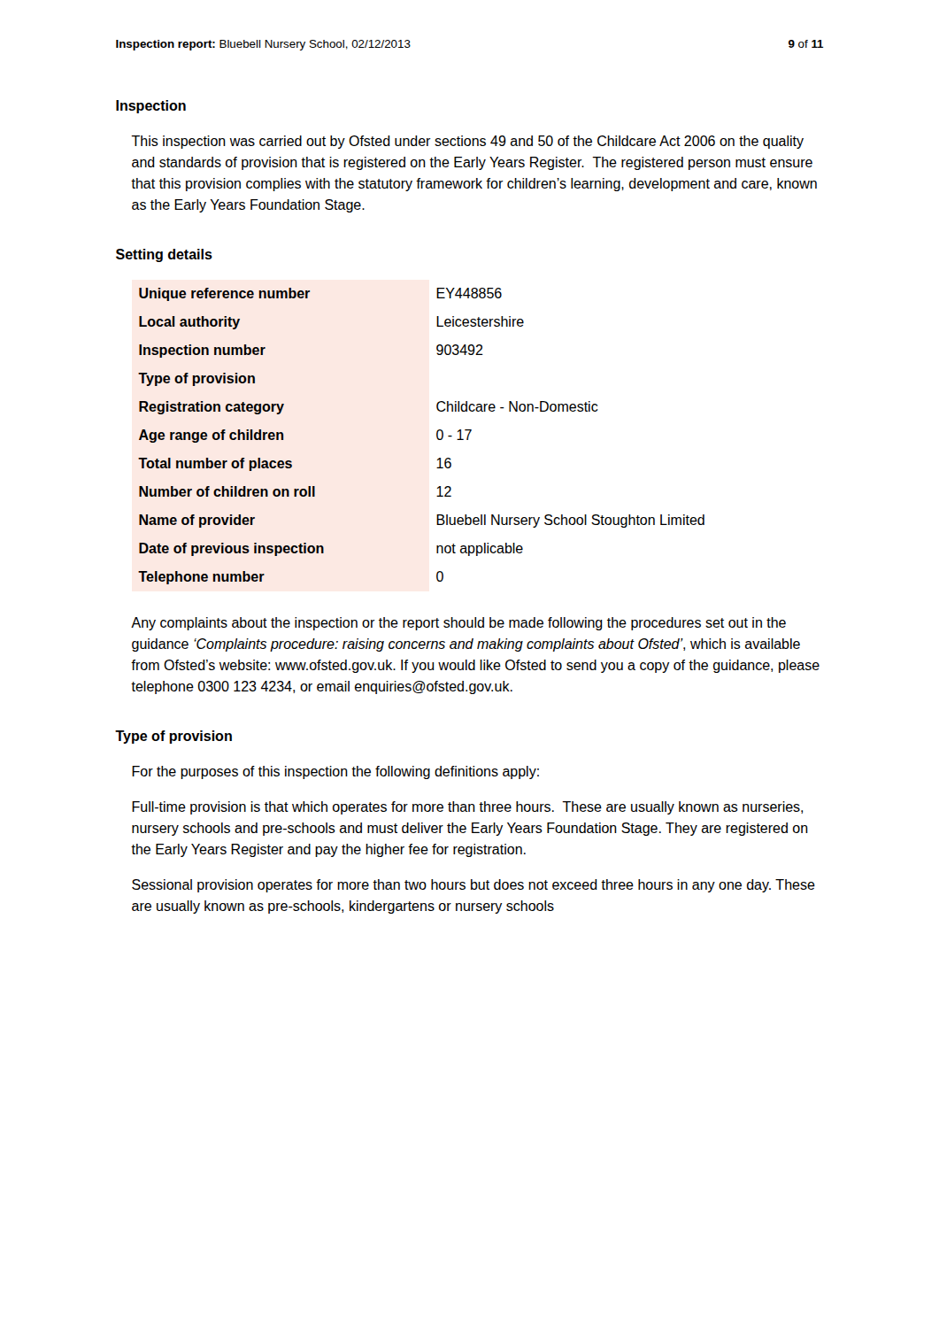Inspection report: Bluebell Nursery School, 02/12/2013
9 of 11
Inspection
This inspection was carried out by Ofsted under sections 49 and 50 of the Childcare Act 2006 on the quality and standards of provision that is registered on the Early Years Register. The registered person must ensure that this provision complies with the statutory framework for children’s learning, development and care, known as the Early Years Foundation Stage.
Setting details
| Unique reference number | EY448856 |
| Local authority | Leicestershire |
| Inspection number | 903492 |
| Type of provision | |
| Registration category | Childcare - Non-Domestic |
| Age range of children | 0 - 17 |
| Total number of places | 16 |
| Number of children on roll | 12 |
| Name of provider | Bluebell Nursery School Stoughton Limited |
| Date of previous inspection | not applicable |
| Telephone number | 0 |
Any complaints about the inspection or the report should be made following the procedures set out in the guidance ‘Complaints procedure: raising concerns and making complaints about Ofsted’, which is available from Ofsted’s website: www.ofsted.gov.uk. If you would like Ofsted to send you a copy of the guidance, please telephone 0300 123 4234, or email enquiries@ofsted.gov.uk.
Type of provision
For the purposes of this inspection the following definitions apply:
Full-time provision is that which operates for more than three hours. These are usually known as nurseries, nursery schools and pre-schools and must deliver the Early Years Foundation Stage. They are registered on the Early Years Register and pay the higher fee for registration.
Sessional provision operates for more than two hours but does not exceed three hours in any one day. These are usually known as pre-schools, kindergartens or nursery schools